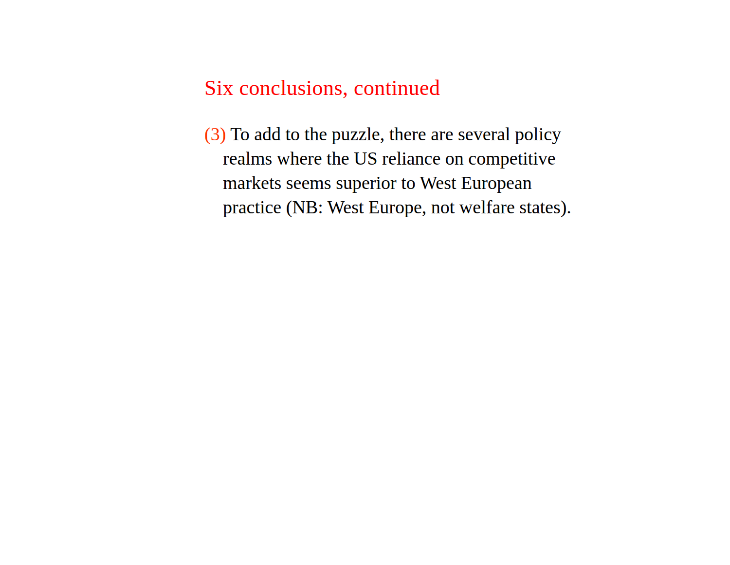Six conclusions, continued
(3) To add to the puzzle, there are several policy realms where the US reliance on competitive markets seems superior to West European practice (NB: West Europe, not welfare states).